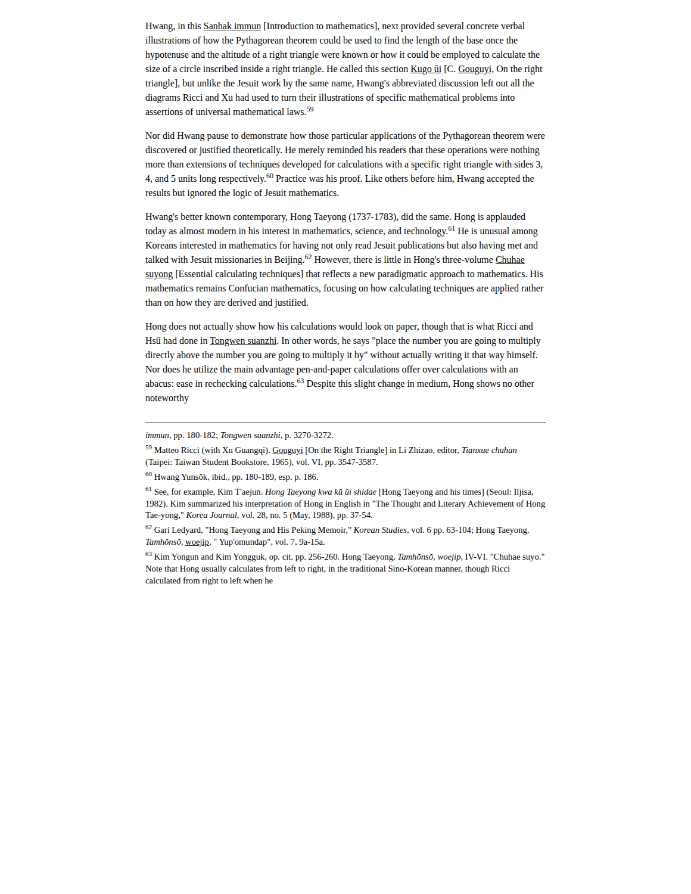Hwang, in this Sanhak immun [Introduction to mathematics], next provided several concrete verbal illustrations of how the Pythagorean theorem could be used to find the length of the base once the hypotenuse and the altitude of a right triangle were known or how it could be employed to calculate the size of a circle inscribed inside a right triangle. He called this section Kugo ŭi [C. Gouguyi, On the right triangle], but unlike the Jesuit work by the same name, Hwang's abbreviated discussion left out all the diagrams Ricci and Xu had used to turn their illustrations of specific mathematical problems into assertions of universal mathematical laws.59
Nor did Hwang pause to demonstrate how those particular applications of the Pythagorean theorem were discovered or justified theoretically. He merely reminded his readers that these operations were nothing more than extensions of techniques developed for calculations with a specific right triangle with sides 3, 4, and 5 units long respectively.60 Practice was his proof. Like others before him, Hwang accepted the results but ignored the logic of Jesuit mathematics.
Hwang's better known contemporary, Hong Taeyong (1737-1783), did the same. Hong is applauded today as almost modern in his interest in mathematics, science, and technology.61 He is unusual among Koreans interested in mathematics for having not only read Jesuit publications but also having met and talked with Jesuit missionaries in Beijing.62 However, there is little in Hong's three-volume Chuhae suyong [Essential calculating techniques] that reflects a new paradigmatic approach to mathematics. His mathematics remains Confucian mathematics, focusing on how calculating techniques are applied rather than on how they are derived and justified.
Hong does not actually show how his calculations would look on paper, though that is what Ricci and Hsü had done in Tongwen suanzhi. In other words, he says "place the number you are going to multiply directly above the number you are going to multiply it by" without actually writing it that way himself. Nor does he utilize the main advantage pen-and-paper calculations offer over calculations with an abacus: ease in rechecking calculations.63 Despite this slight change in medium, Hong shows no other noteworthy
immun, pp. 180-182; Tongwen suanzhi, p. 3270-3272.
59 Matteo Ricci (with Xu Guangqi). Gouguyi [On the Right Triangle] in Li Zhizao, editor, Tianxue chuhan (Taipei: Taiwan Student Bookstore, 1965), vol. VI, pp. 3547-3587.
60 Hwang Yunsŏk, ibid., pp. 180-189, esp. p. 186.
61 See, for example, Kim T'aejun. Hong Taeyong kwa kŭ ŭi shidae [Hong Taeyong and his times] (Seoul: Iljisa, 1982). Kim summarized his interpretation of Hong in English in "The Thought and Literary Achievement of Hong Tae-yong," Korea Journal, vol. 28, no. 5 (May, 1988), pp. 37-54.
62 Gari Ledyard, "Hong Taeyong and His Peking Memoir," Korean Studies, vol. 6 pp. 63-104; Hong Taeyong, Tamhŏnsŏ, woejip, " Yup'omundap", vol. 7, 9a-15a.
63 Kim Yongun and Kim Yongguk, op. cit. pp. 256-260. Hong Taeyong, Tamhŏnsŏ, woejip, IV-VI. "Chuhae suyo." Note that Hong usually calculates from left to right, in the traditional Sino-Korean manner, though Ricci calculated from right to left when he